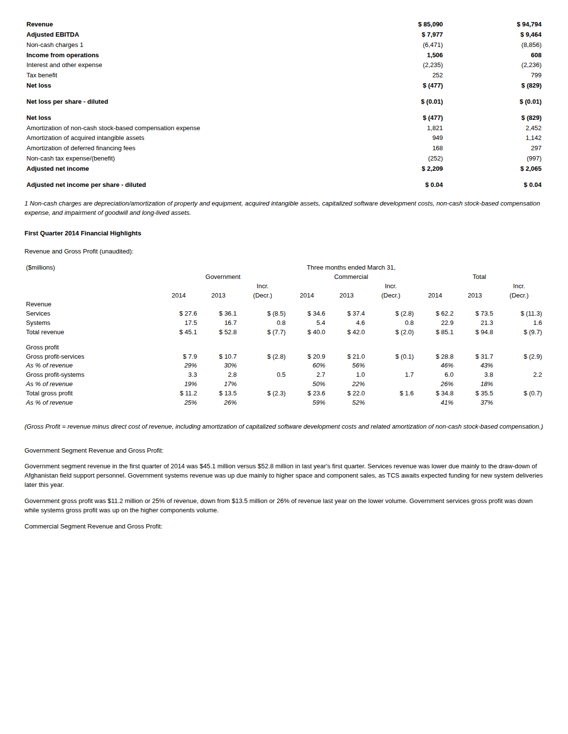| Revenue | $ 85,090 | $ 94,794 |
| Adjusted EBITDA | $ 7,977 | $ 9,464 |
| Non-cash charges 1 | (6,471) | (8,856) |
| Income from operations | 1,506 | 608 |
| Interest and other expense | (2,235) | (2,236) |
| Tax benefit | 252 | 799 |
| Net loss | $ (477) | $ (829) |
| Net loss per share - diluted | $ (0.01) | $ (0.01) |
| Net loss | $ (477) | $ (829) |
| Amortization of non-cash stock-based compensation expense | 1,821 | 2,452 |
| Amortization of acquired intangible assets | 949 | 1,142 |
| Amortization of deferred financing fees | 168 | 297 |
| Non-cash tax expense/(benefit) | (252) | (997) |
| Adjusted net income | $ 2,209 | $ 2,065 |
| Adjusted net income per share - diluted | $ 0.04 | $ 0.04 |
1 Non-cash charges are depreciation/amortization of property and equipment, acquired intangible assets, capitalized software development costs, non-cash stock-based compensation expense, and impairment of goodwill and long-lived assets.
First Quarter 2014 Financial Highlights
Revenue and Gross Profit (unaudited):
| ($millions) | Three months ended March 31, |
| | Government | Commercial | Total |
| | | | Incr. | | | Incr. | | | Incr. |
| | 2014 | 2013 | (Decr.) | 2014 | 2013 | (Decr.) | 2014 | 2013 | (Decr.) |
| Revenue | |
| Services | $ 27.6 | $ 36.1 | $ (8.5) | $ 34.6 | $ 37.4 | $ (2.8) | $ 62.2 | $ 73.5 | $ (11.3) |
| Systems | 17.5 | 16.7 | 0.8 | 5.4 | 4.6 | 0.8 | 22.9 | 21.3 | 1.6 |
| Total revenue | $ 45.1 | $ 52.8 | $ (7.7) | $ 40.0 | $ 42.0 | $ (2.0) | $ 85.1 | $ 94.8 | $ (9.7) |
| Gross profit | |
| Gross profit-services | $ 7.9 | $ 10.7 | $ (2.8) | $ 20.9 | $ 21.0 | $ (0.1) | $ 28.8 | $ 31.7 | $ (2.9) |
| As % of revenue | 29% | 30% | | 60% | 56% | | 46% | 43% | |
| Gross profit-systems | 3.3 | 2.8 | 0.5 | 2.7 | 1.0 | 1.7 | 6.0 | 3.8 | 2.2 |
| As % of revenue | 19% | 17% | | 50% | 22% | | 26% | 18% | |
| Total gross profit | $ 11.2 | $ 13.5 | $ (2.3) | $ 23.6 | $ 22.0 | $ 1.6 | $ 34.8 | $ 35.5 | $ (0.7) |
| As % of revenue | 25% | 26% | | 59% | 52% | | 41% | 37% | |
(Gross Profit = revenue minus direct cost of revenue, including amortization of capitalized software development costs and related amortization of non-cash stock-based compensation.)
Government Segment Revenue and Gross Profit:
Government segment revenue in the first quarter of 2014 was $45.1 million versus $52.8 million in last year's first quarter. Services revenue was lower due mainly to the draw-down of Afghanistan field support personnel. Government systems revenue was up due mainly to higher space and component sales, as TCS awaits expected funding for new system deliveries later this year.
Government gross profit was $11.2 million or 25% of revenue, down from $13.5 million or 26% of revenue last year on the lower volume. Government services gross profit was down while systems gross profit was up on the higher components volume.
Commercial Segment Revenue and Gross Profit: